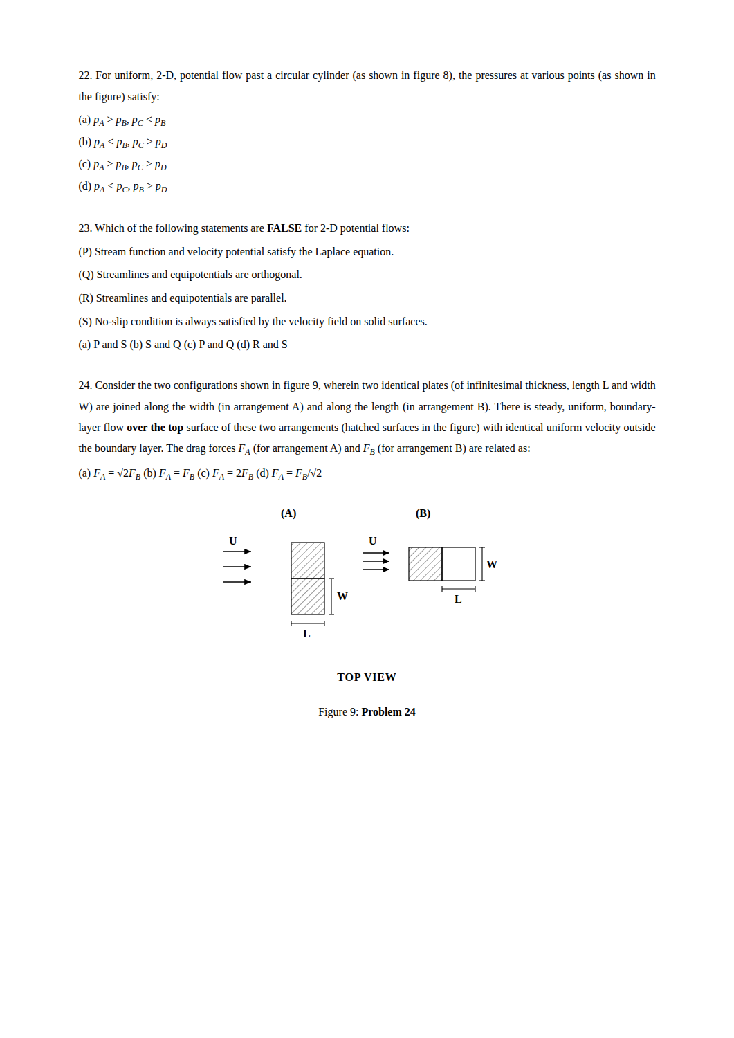22. For uniform, 2-D, potential flow past a circular cylinder (as shown in figure 8), the pressures at various points (as shown in the figure) satisfy:
(a) pA > pB, pC < pB
(b) pA < pB, pC > pD
(c) pA > pB, pC > pD
(d) pA < pC, pB > pD
23. Which of the following statements are FALSE for 2-D potential flows:
(P) Stream function and velocity potential satisfy the Laplace equation.
(Q) Streamlines and equipotentials are orthogonal.
(R) Streamlines and equipotentials are parallel.
(S) No-slip condition is always satisfied by the velocity field on solid surfaces.
(a) P and S (b) S and Q (c) P and Q (d) R and S
24. Consider the two configurations shown in figure 9, wherein two identical plates (of infinitesimal thickness, length L and width W) are joined along the width (in arrangement A) and along the length (in arrangement B). There is steady, uniform, boundary-layer flow over the top surface of these two arrangements (hatched surfaces in the figure) with identical uniform velocity outside the boundary layer. The drag forces FA (for arrangement A) and FB (for arrangement B) are related as:
(a) FA = √2FB (b) FA = FB (c) FA = 2FB (d) FA = FB/√2
(A) (B) U W L U W L
TOP VIEW
Figure 9: Problem 24